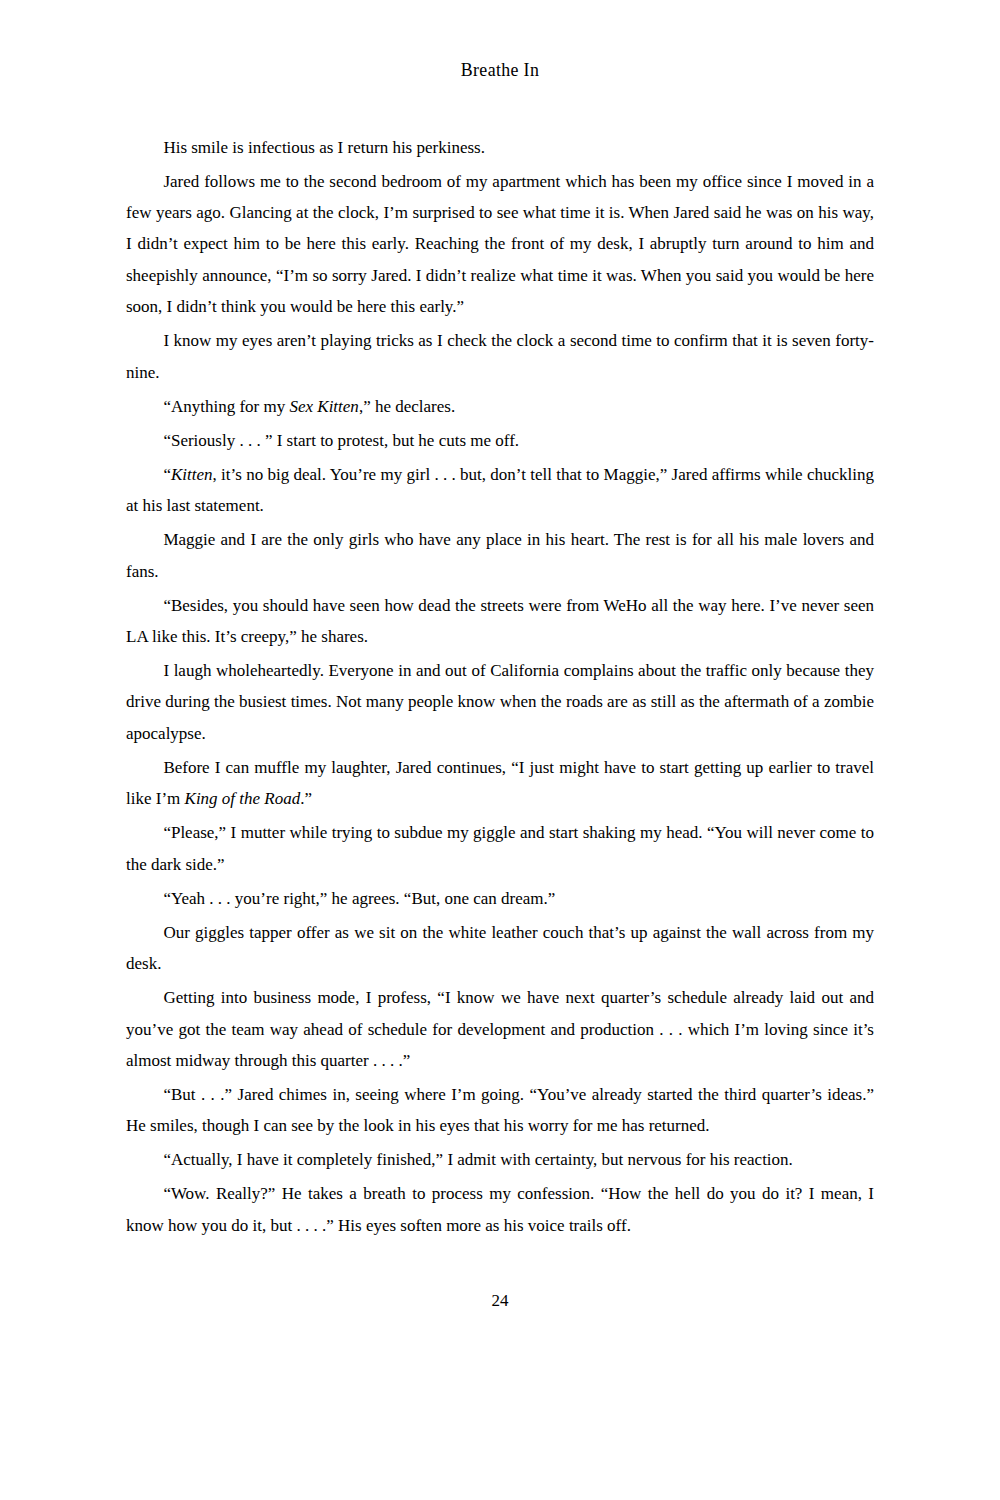Breathe In
His smile is infectious as I return his perkiness.
Jared follows me to the second bedroom of my apartment which has been my office since I moved in a few years ago. Glancing at the clock, I’m surprised to see what time it is. When Jared said he was on his way, I didn’t expect him to be here this early. Reaching the front of my desk, I abruptly turn around to him and sheepishly announce, “I’m so sorry Jared. I didn’t realize what time it was. When you said you would be here soon, I didn’t think you would be here this early.”
I know my eyes aren’t playing tricks as I check the clock a second time to confirm that it is seven forty-nine.
“Anything for my Sex Kitten,” he declares.
“Seriously . . . ” I start to protest, but he cuts me off.
“Kitten, it’s no big deal. You’re my girl . . . but, don’t tell that to Maggie,” Jared affirms while chuckling at his last statement.
Maggie and I are the only girls who have any place in his heart. The rest is for all his male lovers and fans.
“Besides, you should have seen how dead the streets were from WeHo all the way here. I’ve never seen LA like this. It’s creepy,” he shares.
I laugh wholeheartedly. Everyone in and out of California complains about the traffic only because they drive during the busiest times. Not many people know when the roads are as still as the aftermath of a zombie apocalypse.
Before I can muffle my laughter, Jared continues, “I just might have to start getting up earlier to travel like I’m King of the Road.”
“Please,” I mutter while trying to subdue my giggle and start shaking my head. “You will never come to the dark side.”
“Yeah . . . you’re right,” he agrees. “But, one can dream.”
Our giggles tapper offer as we sit on the white leather couch that’s up against the wall across from my desk.
Getting into business mode, I profess, “I know we have next quarter’s schedule already laid out and you’ve got the team way ahead of schedule for development and production . . . which I’m loving since it’s almost midway through this quarter . . . .”
“But . . .” Jared chimes in, seeing where I’m going. “You’ve already started the third quarter’s ideas.” He smiles, though I can see by the look in his eyes that his worry for me has returned.
“Actually, I have it completely finished,” I admit with certainty, but nervous for his reaction.
“Wow. Really?” He takes a breath to process my confession. “How the hell do you do it? I mean, I know how you do it, but . . . .” His eyes soften more as his voice trails off.
24